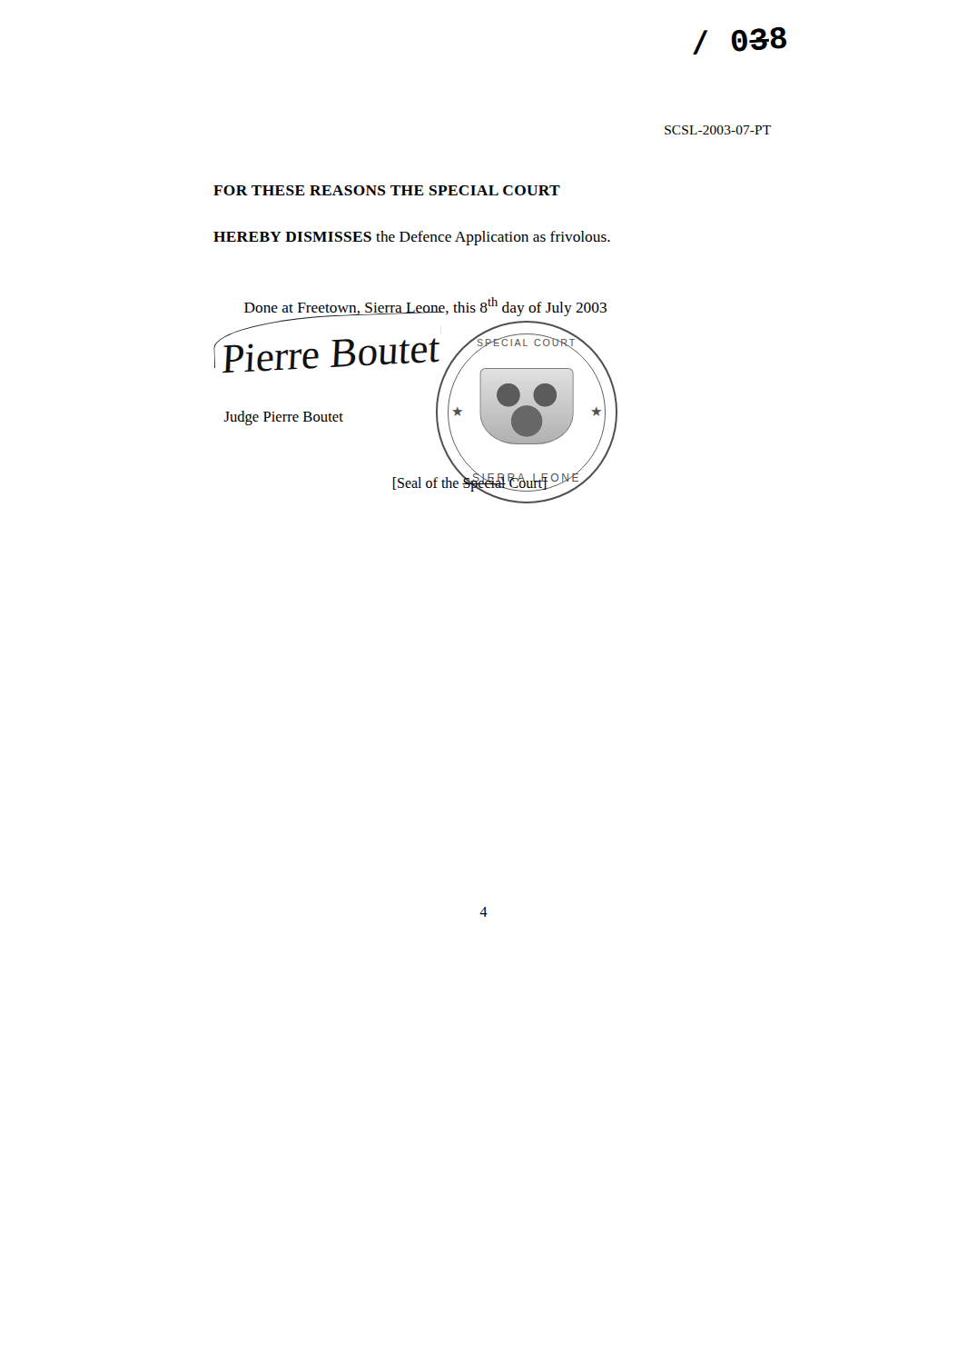/ 038
SCSL-2003-07-PT
FOR THESE REASONS THE SPECIAL COURT
HEREBY DISMISSES the Defence Application as frivolous.
Done at Freetown, Sierra Leone, this 8th day of July 2003
Pierre Boutet
Judge Pierre Boutet
SPECIAL COURT
★
★
SIERRA LEONE
[Seal of the Special Court]
4